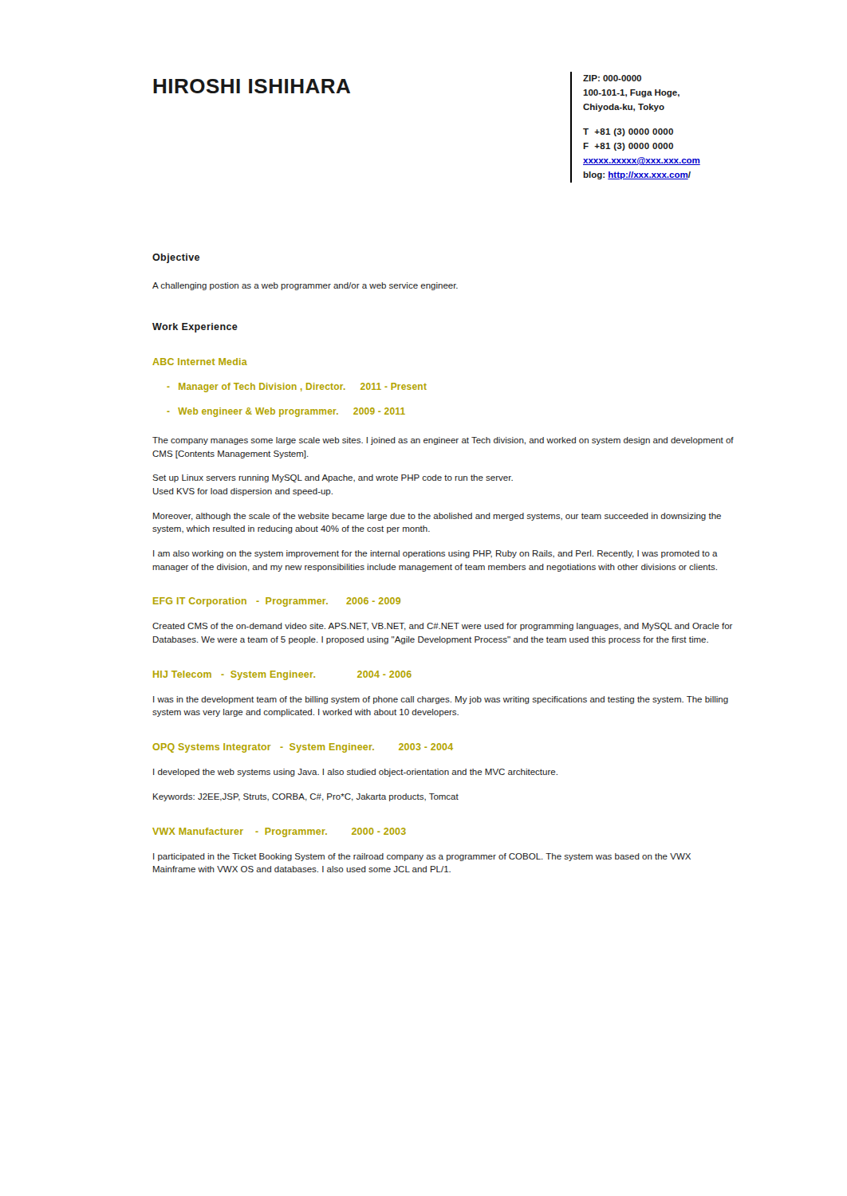HIROSHI ISHIHARA
ZIP: 000-0000
100-101-1, Fuga Hoge,
Chiyoda-ku, Tokyo
T +81 (3) 0000 0000
F +81 (3) 0000 0000
xxxxx.xxxxx@xxx.xxx.com
blog: http://xxx.xxx.com/
Objective
A challenging postion as a web programmer and/or a web service engineer.
Work Experience
ABC Internet Media
-Manager of Tech Division , Director.2011 - Present
-Web engineer & Web programmer.2009 - 2011
The company manages some large scale web sites. I joined as an engineer at Tech division, and worked on system design and development of CMS [Contents Management System].
Set up Linux servers running MySQL and Apache, and wrote PHP code to run the server.
Used KVS for load dispersion and speed-up.
Moreover, although the scale of the website became large due to the abolished and merged systems, our team succeeded in downsizing the system, which resulted in reducing about 40% of the cost per month.
I am also working on the system improvement for the internal operations using PHP, Ruby on Rails, and Perl. Recently, I was promoted to a manager of the division, and my new responsibilities include management of team members and negotiations with other divisions or clients.
EFG IT Corporation - Programmer. 2006 - 2009
Created CMS of the on-demand video site. APS.NET, VB.NET, and C#.NET were used for programming languages, and MySQL and Oracle for Databases. We were a team of 5 people. I proposed using "Agile Development Process" and the team used this process for the first time.
HIJ Telecom - System Engineer. 2004 - 2006
I was in the development team of the billing system of phone call charges. My job was writing specifications and testing the system. The billing system was very large and complicated. I worked with about 10 developers.
OPQ Systems Integrator - System Engineer. 2003 - 2004
I developed the web systems using Java. I also studied object-orientation and the MVC architecture.
Keywords: J2EE,JSP, Struts, CORBA, C#, Pro*C, Jakarta products, Tomcat
VWX Manufacturer - Programmer. 2000 - 2003
I participated in the Ticket Booking System of the railroad company as a programmer of COBOL. The system was based on the VWX Mainframe with VWX OS and databases. I also used some JCL and PL/1.